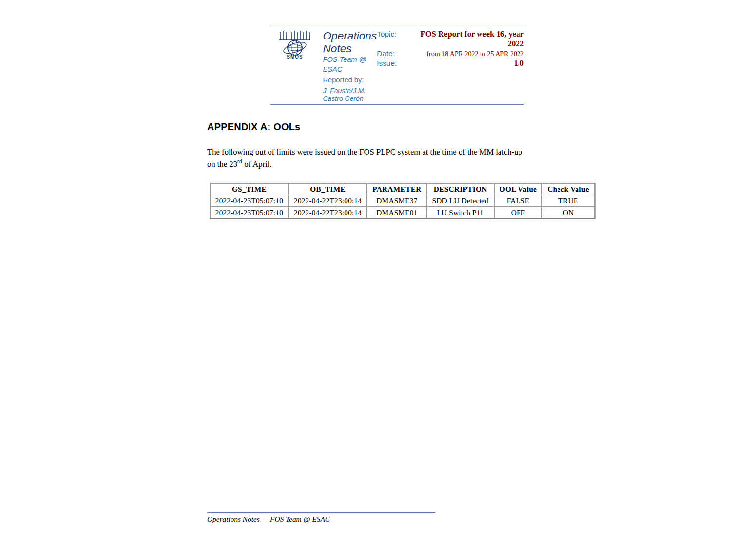| SMOS | Operations Notes FOS Team @ ESAC Reported by: J. Fauste/J.M. Castro Cerón | / Topic: / FOS Report for week 16, year 2022 / / Date: / from 18 APR 2022 to 25 APR 2022 / / Issue: / 1.0 / |
APPENDIX A: OOLs
The following out of limits were issued on the FOS PLPC system at the time of the MM latch-up on the 23rd of April.
| GS_TIME | OB_TIME | PARAMETER | DESCRIPTION | OOL Value | Check Value |
| --- | --- | --- | --- | --- | --- |
| 2022-04-23T05:07:10 | 2022-04-22T23:00:14 | DMASME37 | SDD LU Detected | FALSE | TRUE |
| 2022-04-23T05:07:10 | 2022-04-22T23:00:14 | DMASME01 | LU Switch P11 | OFF | ON |
Operations Notes — FOS Team @ ESAC